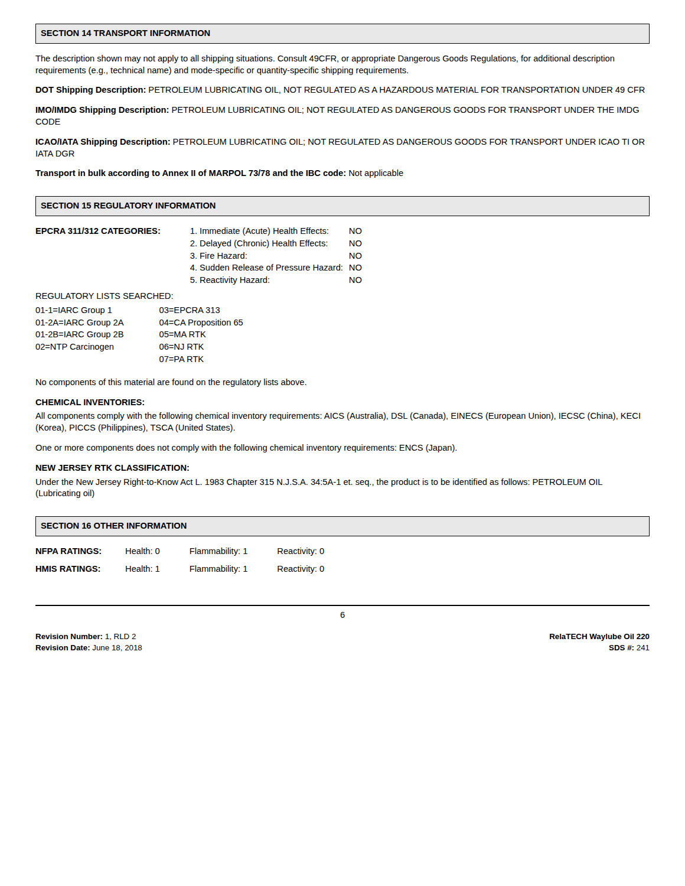SECTION 14 TRANSPORT INFORMATION
The description shown may not apply to all shipping situations. Consult 49CFR, or appropriate Dangerous Goods Regulations, for additional description requirements (e.g., technical name) and mode-specific or quantity-specific shipping requirements.
DOT Shipping Description: PETROLEUM LUBRICATING OIL, NOT REGULATED AS A HAZARDOUS MATERIAL FOR TRANSPORTATION UNDER 49 CFR
IMO/IMDG Shipping Description: PETROLEUM LUBRICATING OIL; NOT REGULATED AS DANGEROUS GOODS FOR TRANSPORT UNDER THE IMDG CODE
ICAO/IATA Shipping Description: PETROLEUM LUBRICATING OIL; NOT REGULATED AS DANGEROUS GOODS FOR TRANSPORT UNDER ICAO TI OR IATA DGR
Transport in bulk according to Annex II of MARPOL 73/78 and the IBC code: Not applicable
SECTION 15 REGULATORY INFORMATION
| EPCRA 311/312 CATEGORIES: | 1. Immediate (Acute) Health Effects: | NO |
| | 2. Delayed (Chronic) Health Effects: | NO |
| | 3. Fire Hazard: | NO |
| | 4. Sudden Release of Pressure Hazard: | NO |
| | 5. Reactivity Hazard: | NO |
REGULATORY LISTS SEARCHED:
| 01-1=IARC Group 1 | 03=EPCRA 313 |
| 01-2A=IARC Group 2A | 04=CA Proposition 65 |
| 01-2B=IARC Group 2B | 05=MA RTK |
| 02=NTP Carcinogen | 06=NJ RTK |
| | 07=PA RTK |
No components of this material are found on the regulatory lists above.
CHEMICAL INVENTORIES:
All components comply with the following chemical inventory requirements: AICS (Australia), DSL (Canada), EINECS (European Union), IECSC (China), KECI (Korea), PICCS (Philippines), TSCA (United States).
One or more components does not comply with the following chemical inventory requirements: ENCS (Japan).
NEW JERSEY RTK CLASSIFICATION:
Under the New Jersey Right-to-Know Act L. 1983 Chapter 315 N.J.S.A. 34:5A-1 et. seq., the product is to be identified as follows: PETROLEUM OIL (Lubricating oil)
SECTION 16 OTHER INFORMATION
| NFPA RATINGS: | Health: 0 | Flammability: 1 | Reactivity: 0 |
| HMIS RATINGS: | Health: 1 | Flammability: 1 | Reactivity: 0 |
6
Revision Number: 1, RLD 2
Revision Date: June 18, 2018
RelaTECH Waylube Oil 220
SDS #: 241